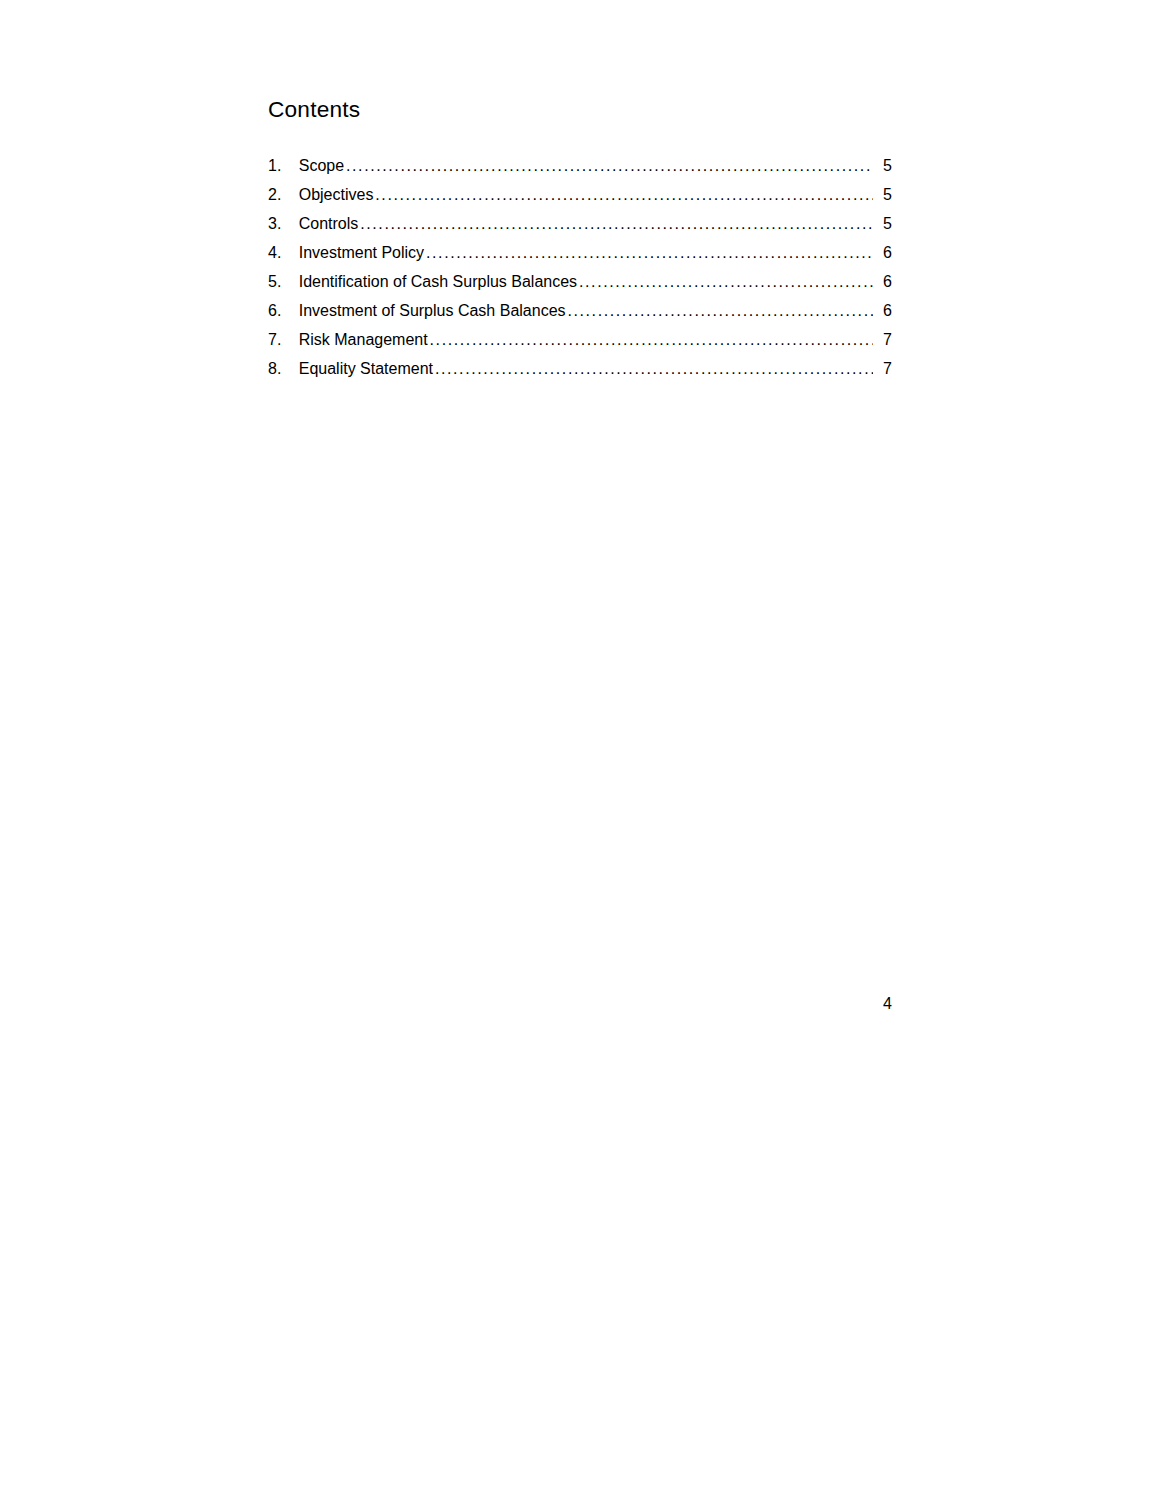Contents
1. Scope .................................................................................................................. 5
2. Objectives ......................................................................................................... 5
3. Controls ............................................................................................................. 5
4. Investment Policy ......................................................................................... 6
5. Identification of Cash Surplus Balances ......................................................... 6
6. Investment of Surplus Cash Balances ........................................................... 6
7. Risk Management ....................................................................................... 7
8. Equality Statement ..................................................................................... 7
4